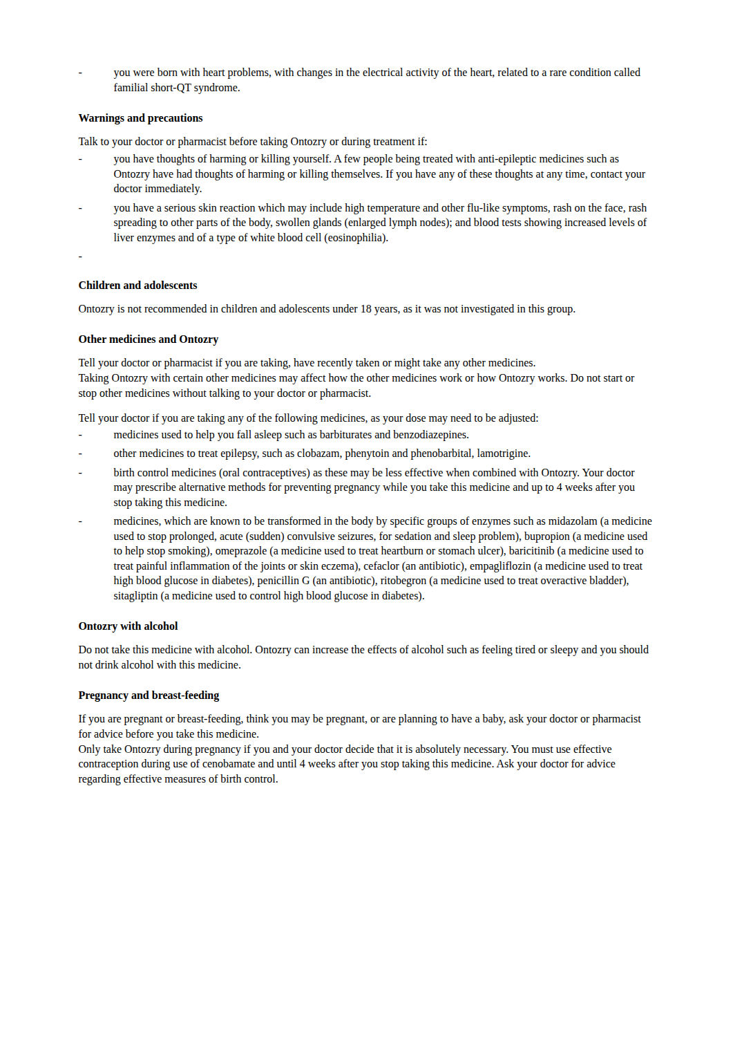you were born with heart problems, with changes in the electrical activity of the heart, related to a rare condition called familial short-QT syndrome.
Warnings and precautions
Talk to your doctor or pharmacist before taking Ontozry or during treatment if:
you have thoughts of harming or killing yourself. A few people being treated with anti-epileptic medicines such as Ontozry have had thoughts of harming or killing themselves. If you have any of these thoughts at any time, contact your doctor immediately.
you have a serious skin reaction which may include high temperature and other flu-like symptoms, rash on the face, rash spreading to other parts of the body, swollen glands (enlarged lymph nodes); and blood tests showing increased levels of liver enzymes and of a type of white blood cell (eosinophilia).
Children and adolescents
Ontozry is not recommended in children and adolescents under 18 years, as it was not investigated in this group.
Other medicines and Ontozry
Tell your doctor or pharmacist if you are taking, have recently taken or might take any other medicines.
Taking Ontozry with certain other medicines may affect how the other medicines work or how Ontozry works. Do not start or stop other medicines without talking to your doctor or pharmacist.
Tell your doctor if you are taking any of the following medicines, as your dose may need to be adjusted:
medicines used to help you fall asleep such as barbiturates and benzodiazepines.
other medicines to treat epilepsy, such as clobazam, phenytoin and phenobarbital, lamotrigine.
birth control medicines (oral contraceptives) as these may be less effective when combined with Ontozry. Your doctor may prescribe alternative methods for preventing pregnancy while you take this medicine and up to 4 weeks after you stop taking this medicine.
medicines, which are known to be transformed in the body by specific groups of enzymes such as midazolam (a medicine used to stop prolonged, acute (sudden) convulsive seizures, for sedation and sleep problem), bupropion (a medicine used to help stop smoking), omeprazole (a medicine used to treat heartburn or stomach ulcer), baricitinib (a medicine used to treat painful inflammation of the joints or skin eczema), cefaclor (an antibiotic), empagliflozin (a medicine used to treat high blood glucose in diabetes), penicillin G (an antibiotic), ritobegron (a medicine used to treat overactive bladder), sitagliptin (a medicine used to control high blood glucose in diabetes).
Ontozry with alcohol
Do not take this medicine with alcohol. Ontozry can increase the effects of alcohol such as feeling tired or sleepy and you should not drink alcohol with this medicine.
Pregnancy and breast-feeding
If you are pregnant or breast-feeding, think you may be pregnant, or are planning to have a baby, ask your doctor or pharmacist for advice before you take this medicine.
Only take Ontozry during pregnancy if you and your doctor decide that it is absolutely necessary. You must use effective contraception during use of cenobamate and until 4 weeks after you stop taking this medicine. Ask your doctor for advice regarding effective measures of birth control.